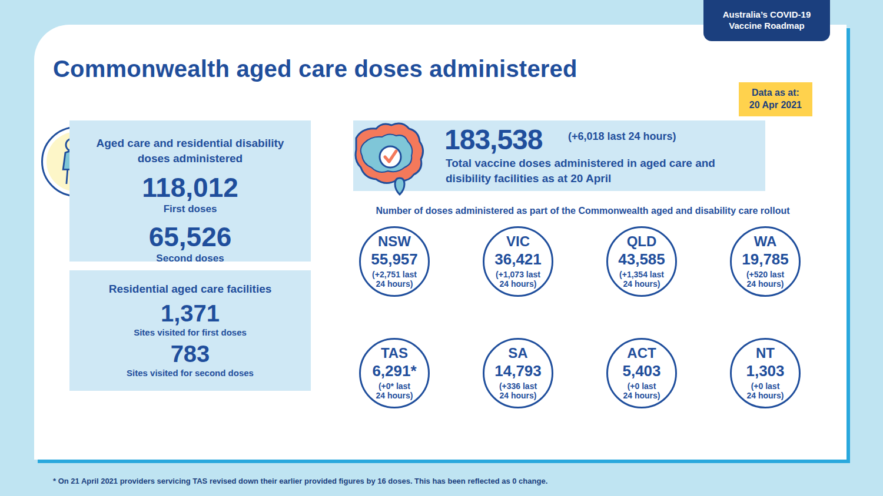Australia’s COVID-19
Vaccine Roadmap
Data as at:
20 Apr 2021
Commonwealth aged care doses administered
Aged care and residential disability doses administered
118,012
First doses
65,526
Second doses
Residential aged care facilities
1,371
Sites visited for first doses
783
Sites visited for second doses
183,538
(+6,018 last 24 hours)
Total vaccine doses administered in aged care and disibility facilities as at 20 April
Number of doses administered as part of the Commonwealth aged and disability care rollout
NSW
55,957
(+2,751 last
24 hours)
VIC
36,421
(+1,073 last
24 hours)
QLD
43,585
(+1,354 last
24 hours)
WA
19,785
(+520 last
24 hours)
TAS
6,291*
(+0* last
24 hours)
SA
14,793
(+336 last
24 hours)
ACT
5,403
(+0 last
24 hours)
NT
1,303
(+0 last
24 hours)
* On 21 April 2021 providers servicing TAS revised down their earlier provided figures by 16 doses. This has been reflected as 0 change.